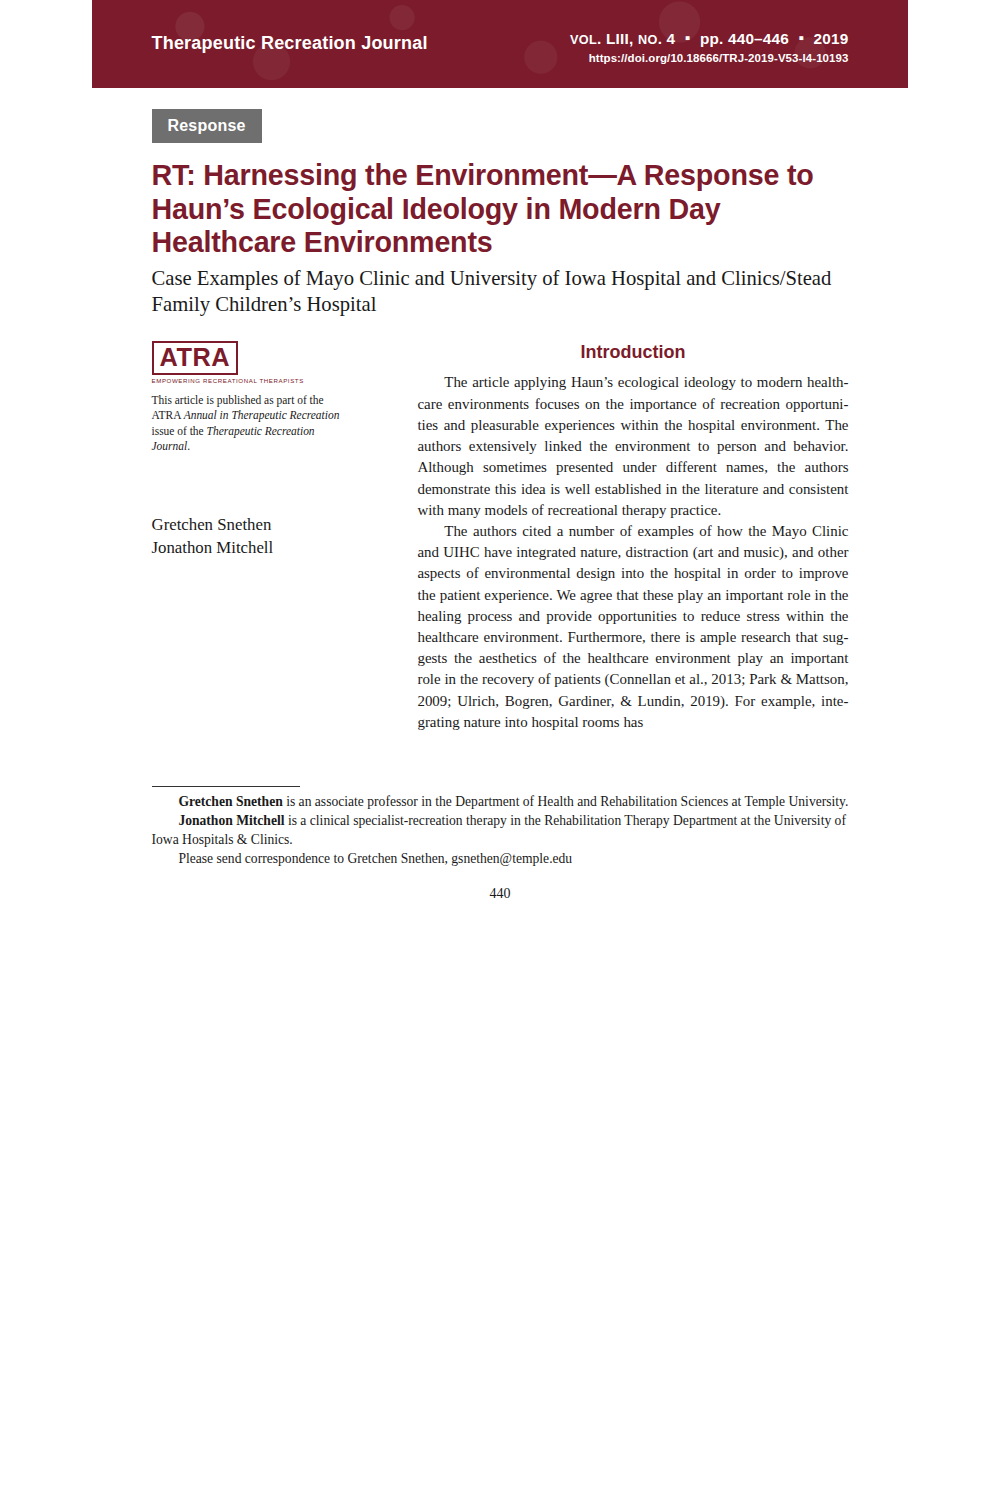Therapeutic Recreation Journal
VOL. LIII, NO. 4 ▪ pp. 440–446 ▪ 2019
https://doi.org/10.18666/TRJ-2019-V53-I4-10193
Response
RT: Harnessing the Environment—A Response to Haun’s Ecological Ideology in Modern Day Healthcare Environments
Case Examples of Mayo Clinic and University of Iowa Hospital and Clinics/Stead Family Children’s Hospital
ATRA
Empowering Recreational Therapists
This article is published as part of the ATRA Annual in Therapeutic Recreation issue of the Therapeutic Recreation Journal.
Gretchen Snethen
Jonathon Mitchell
Introduction
The article applying Haun’s ecological ideology to modern healthcare environments focuses on the importance of recreation opportunities and pleasurable experiences within the hospital environment. The authors extensively linked the environment to person and behavior. Although sometimes presented under different names, the authors demonstrate this idea is well established in the literature and consistent with many models of recreational therapy practice.
The authors cited a number of examples of how the Mayo Clinic and UIHC have integrated nature, distraction (art and music), and other aspects of environmental design into the hospital in order to improve the patient experience. We agree that these play an important role in the healing process and provide opportunities to reduce stress within the healthcare environment. Furthermore, there is ample research that suggests the aesthetics of the healthcare environment play an important role in the recovery of patients (Connellan et al., 2013; Park & Mattson, 2009; Ulrich, Bogren, Gardiner, & Lundin, 2019). For example, integrating nature into hospital rooms has
Gretchen Snethen is an associate professor in the Department of Health and Rehabilitation Sciences at Temple University.
Jonathon Mitchell is a clinical specialist-recreation therapy in the Rehabilitation Therapy Department at the University of Iowa Hospitals & Clinics.
Please send correspondence to Gretchen Snethen, gsnethen@temple.edu
440